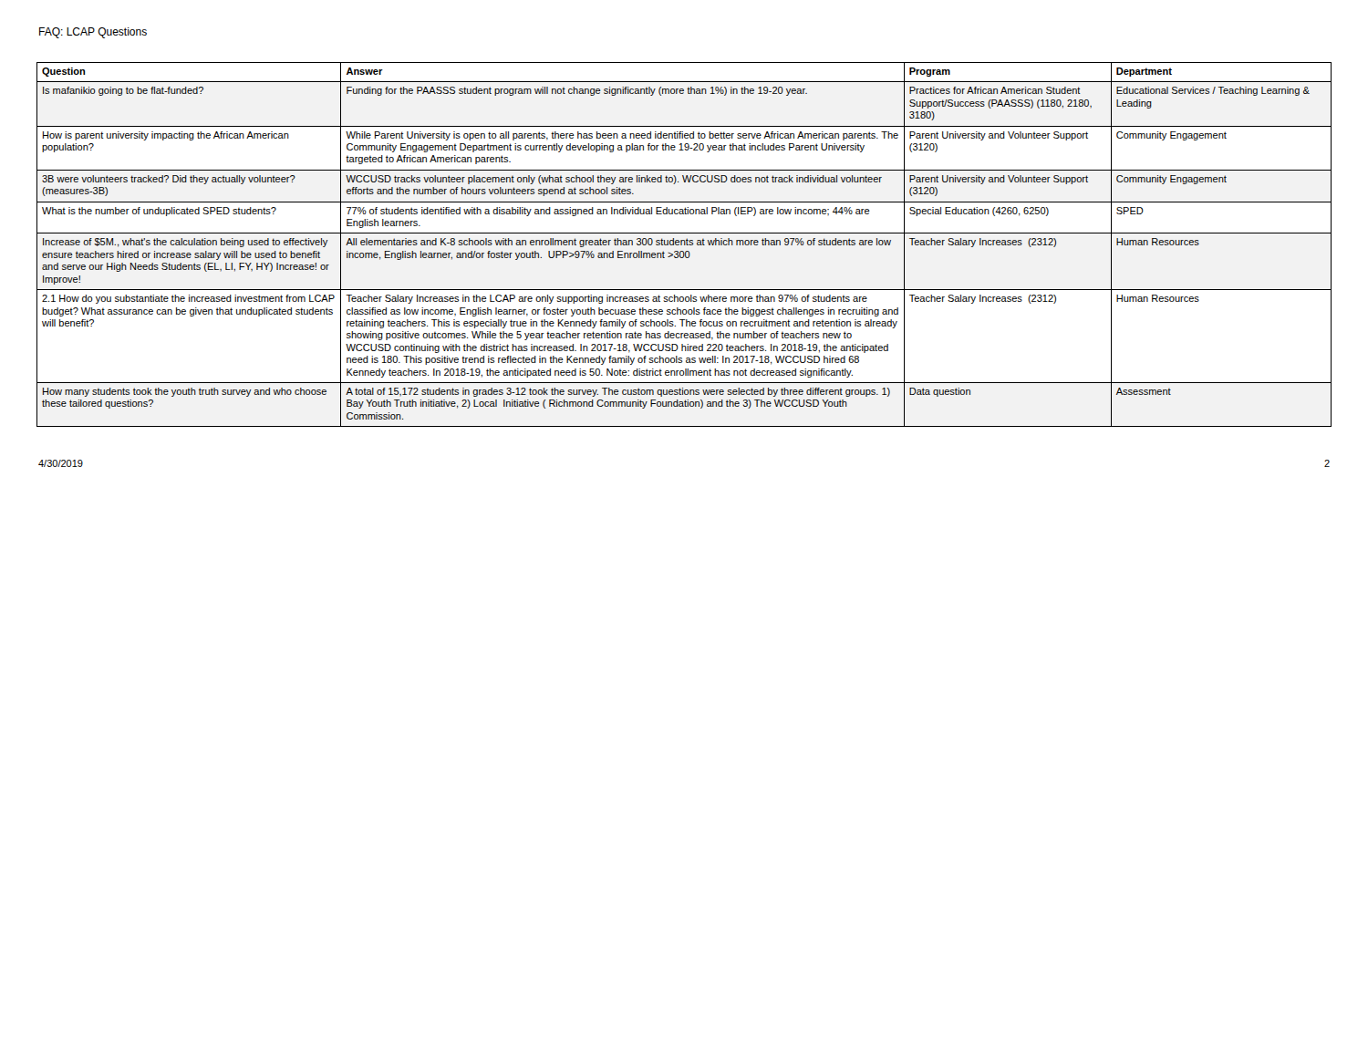FAQ: LCAP Questions
| Question | Answer | Program | Department |
| --- | --- | --- | --- |
| Is mafanikio going to be flat-funded? | Funding for the PAASSS student program will not change significantly (more than 1%) in the 19-20 year. | Practices for African American Student Support/Success (PAASSS) (1180, 2180, 3180) | Educational Services / Teaching Learning & Leading |
| How is parent university impacting the African American population? | While Parent University is open to all parents, there has been a need identified to better serve African American parents. The Community Engagement Department is currently developing a plan for the 19-20 year that includes Parent University targeted to African American parents. | Parent University and Volunteer Support (3120) | Community Engagement |
| 3B were volunteers tracked? Did they actually volunteer? (measures-3B) | WCCUSD tracks volunteer placement only (what school they are linked to). WCCUSD does not track individual volunteer efforts and the number of hours volunteers spend at school sites. | Parent University and Volunteer Support (3120) | Community Engagement |
| What is the number of unduplicated SPED students? | 77% of students identified with a disability and assigned an Individual Educational Plan (IEP) are low income; 44% are English learners. | Special Education (4260, 6250) | SPED |
| Increase of $5M., what's the calculation being used to effectively ensure teachers hired or increase salary will be used to benefit and serve our High Needs Students (EL, LI, FY, HY) Increase! or Improve! | All elementaries and K-8 schools with an enrollment greater than 300 students at which more than 97% of students are low income, English learner, and/or foster youth. UPP>97% and Enrollment >300 | Teacher Salary Increases (2312) | Human Resources |
| 2.1 How do you substantiate the increased investment from LCAP budget? What assurance can be given that unduplicated students will benefit? | Teacher Salary Increases in the LCAP are only supporting increases at schools where more than 97% of students are classified as low income, English learner, or foster youth becuase these schools face the biggest challenges in recruiting and retaining teachers. This is especially true in the Kennedy family of schools. The focus on recruitment and retention is already showing positive outcomes. While the 5 year teacher retention rate has decreased, the number of teachers new to WCCUSD continuing with the district has increased. In 2017-18, WCCUSD hired 220 teachers. In 2018-19, the anticipated need is 180. This positive trend is reflected in the Kennedy family of schools as well: In 2017-18, WCCUSD hired 68 Kennedy teachers. In 2018-19, the anticipated need is 50. Note: district enrollment has not decreased significantly. | Teacher Salary Increases (2312) | Human Resources |
| How many students took the youth truth survey and who choose these tailored questions? | A total of 15,172 students in grades 3-12 took the survey. The custom questions were selected by three different groups. 1) Bay Youth Truth initiative, 2) Local Initiative ( Richmond Community Foundation) and the 3) The WCCUSD Youth Commission. | Data question | Assessment |
4/30/2019 2